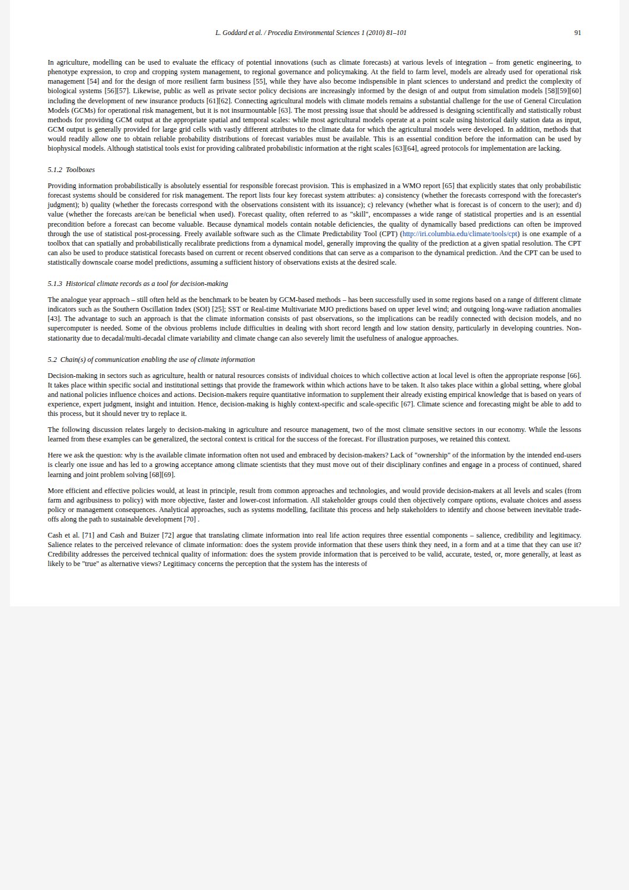L. Goddard et al. / Procedia Environmental Sciences 1 (2010) 81–101 91
In agriculture, modelling can be used to evaluate the efficacy of potential innovations (such as climate forecasts) at various levels of integration – from genetic engineering, to phenotype expression, to crop and cropping system management, to regional governance and policymaking. At the field to farm level, models are already used for operational risk management [54] and for the design of more resilient farm business [55], while they have also become indispensible in plant sciences to understand and predict the complexity of biological systems [56][57]. Likewise, public as well as private sector policy decisions are increasingly informed by the design of and output from simulation models [58][59][60] including the development of new insurance products [61][62]. Connecting agricultural models with climate models remains a substantial challenge for the use of General Circulation Models (GCMs) for operational risk management, but it is not insurmountable [63]. The most pressing issue that should be addressed is designing scientifically and statistically robust methods for providing GCM output at the appropriate spatial and temporal scales: while most agricultural models operate at a point scale using historical daily station data as input, GCM output is generally provided for large grid cells with vastly different attributes to the climate data for which the agricultural models were developed. In addition, methods that would readily allow one to obtain reliable probability distributions of forecast variables must be available. This is an essential condition before the information can be used by biophysical models. Although statistical tools exist for providing calibrated probabilistic information at the right scales [63][64], agreed protocols for implementation are lacking.
5.1.2 Toolboxes
Providing information probabilistically is absolutely essential for responsible forecast provision. This is emphasized in a WMO report [65] that explicitly states that only probabilistic forecast systems should be considered for risk management. The report lists four key forecast system attributes: a) consistency (whether the forecasts correspond with the forecaster's judgment); b) quality (whether the forecasts correspond with the observations consistent with its issuance); c) relevancy (whether what is forecast is of concern to the user); and d) value (whether the forecasts are/can be beneficial when used). Forecast quality, often referred to as "skill", encompasses a wide range of statistical properties and is an essential precondition before a forecast can become valuable. Because dynamical models contain notable deficiencies, the quality of dynamically based predictions can often be improved through the use of statistical post-processing. Freely available software such as the Climate Predictability Tool (CPT) (http://iri.columbia.edu/climate/tools/cpt) is one example of a toolbox that can spatially and probabilistically recalibrate predictions from a dynamical model, generally improving the quality of the prediction at a given spatial resolution. The CPT can also be used to produce statistical forecasts based on current or recent observed conditions that can serve as a comparison to the dynamical prediction. And the CPT can be used to statistically downscale coarse model predictions, assuming a sufficient history of observations exists at the desired scale.
5.1.3 Historical climate records as a tool for decision-making
The analogue year approach – still often held as the benchmark to be beaten by GCM-based methods – has been successfully used in some regions based on a range of different climate indicators such as the Southern Oscillation Index (SOI) [25]; SST or Real-time Multivariate MJO predictions based on upper level wind; and outgoing long-wave radiation anomalies [43]. The advantage to such an approach is that the climate information consists of past observations, so the implications can be readily connected with decision models, and no supercomputer is needed. Some of the obvious problems include difficulties in dealing with short record length and low station density, particularly in developing countries. Non-stationarity due to decadal/multi-decadal climate variability and climate change can also severely limit the usefulness of analogue approaches.
5.2 Chain(s) of communication enabling the use of climate information
Decision-making in sectors such as agriculture, health or natural resources consists of individual choices to which collective action at local level is often the appropriate response [66]. It takes place within specific social and institutional settings that provide the framework within which actions have to be taken. It also takes place within a global setting, where global and national policies influence choices and actions. Decision-makers require quantitative information to supplement their already existing empirical knowledge that is based on years of experience, expert judgment, insight and intuition. Hence, decision-making is highly context-specific and scale-specific [67]. Climate science and forecasting might be able to add to this process, but it should never try to replace it.
The following discussion relates largely to decision-making in agriculture and resource management, two of the most climate sensitive sectors in our economy. While the lessons learned from these examples can be generalized, the sectoral context is critical for the success of the forecast. For illustration purposes, we retained this context.
Here we ask the question: why is the available climate information often not used and embraced by decision-makers? Lack of "ownership" of the information by the intended end-users is clearly one issue and has led to a growing acceptance among climate scientists that they must move out of their disciplinary confines and engage in a process of continued, shared learning and joint problem solving [68][69].
More efficient and effective policies would, at least in principle, result from common approaches and technologies, and would provide decision-makers at all levels and scales (from farm and agribusiness to policy) with more objective, faster and lower-cost information. All stakeholder groups could then objectively compare options, evaluate choices and assess policy or management consequences. Analytical approaches, such as systems modelling, facilitate this process and help stakeholders to identify and choose between inevitable trade-offs along the path to sustainable development [70] .
Cash et al. [71] and Cash and Buizer [72] argue that translating climate information into real life action requires three essential components – salience, credibility and legitimacy. Salience relates to the perceived relevance of climate information: does the system provide information that these users think they need, in a form and at a time that they can use it? Credibility addresses the perceived technical quality of information: does the system provide information that is perceived to be valid, accurate, tested, or, more generally, at least as likely to be "true" as alternative views? Legitimacy concerns the perception that the system has the interests of